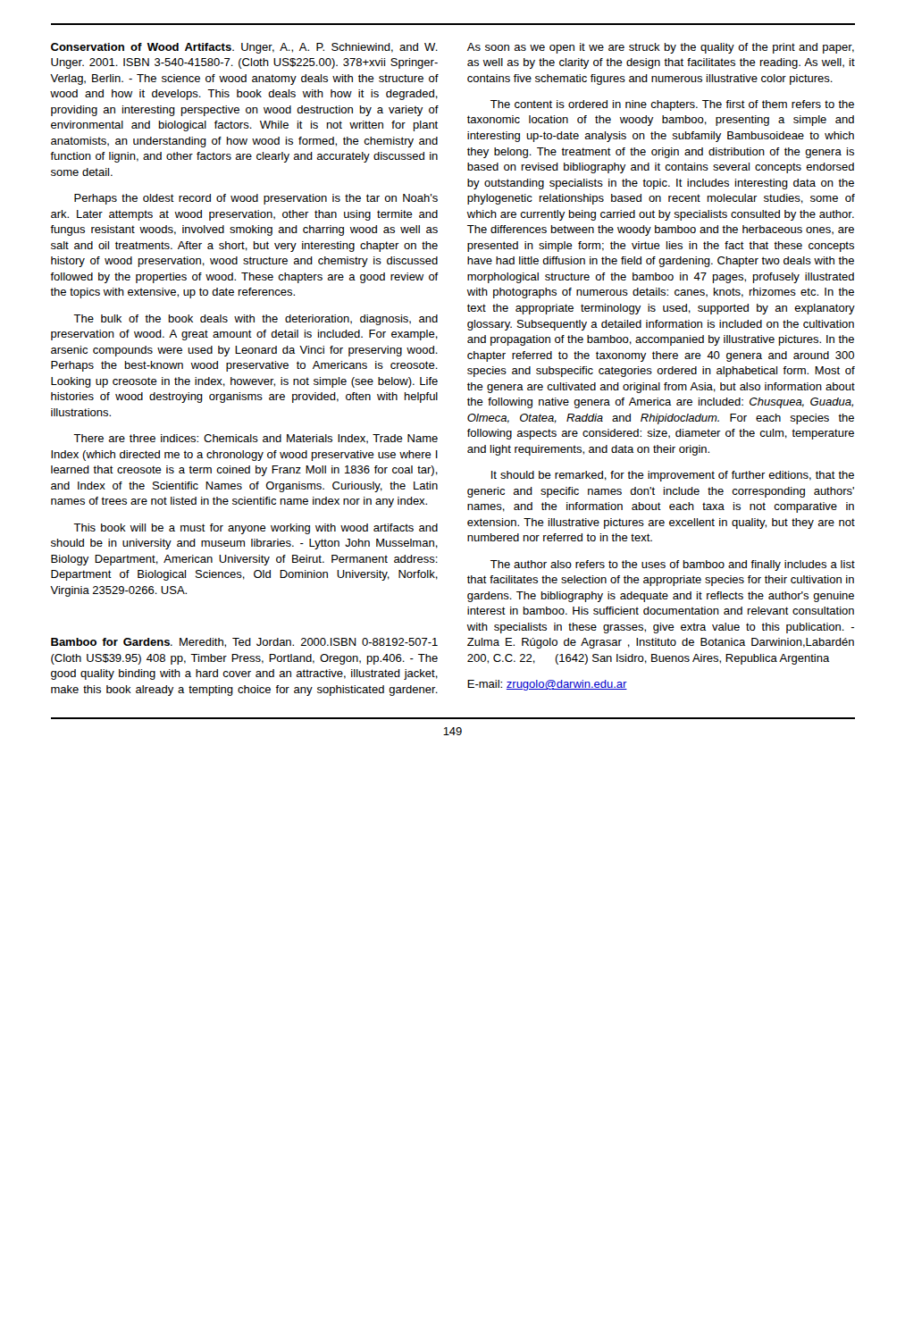Conservation of Wood Artifacts. Unger, A., A. P. Schniewind, and W. Unger. 2001. ISBN 3-540-41580-7. (Cloth US$225.00). 378+xvii Springer-Verlag, Berlin. - The science of wood anatomy deals with the structure of wood and how it develops. This book deals with how it is degraded, providing an interesting perspective on wood destruction by a variety of environmental and biological factors. While it is not written for plant anatomists, an understanding of how wood is formed, the chemistry and function of lignin, and other factors are clearly and accurately discussed in some detail.
Perhaps the oldest record of wood preservation is the tar on Noah's ark. Later attempts at wood preservation, other than using termite and fungus resistant woods, involved smoking and charring wood as well as salt and oil treatments. After a short, but very interesting chapter on the history of wood preservation, wood structure and chemistry is discussed followed by the properties of wood. These chapters are a good review of the topics with extensive, up to date references.
The bulk of the book deals with the deterioration, diagnosis, and preservation of wood. A great amount of detail is included. For example, arsenic compounds were used by Leonard da Vinci for preserving wood. Perhaps the best-known wood preservative to Americans is creosote. Looking up creosote in the index, however, is not simple (see below). Life histories of wood destroying organisms are provided, often with helpful illustrations.
There are three indices: Chemicals and Materials Index, Trade Name Index (which directed me to a chronology of wood preservative use where I learned that creosote is a term coined by Franz Moll in 1836 for coal tar), and Index of the Scientific Names of Organisms. Curiously, the Latin names of trees are not listed in the scientific name index nor in any index.
This book will be a must for anyone working with wood artifacts and should be in university and museum libraries. - Lytton John Musselman, Biology Department, American University of Beirut. Permanent address: Department of Biological Sciences, Old Dominion University, Norfolk, Virginia 23529-0266. USA.
Bamboo for Gardens. Meredith, Ted Jordan. 2000.ISBN 0-88192-507-1 (Cloth US$39.95) 408 pp, Timber Press, Portland, Oregon, pp.406. - The good quality binding with a hard cover and an attractive, illustrated jacket, make this book already a tempting choice for any sophisticated gardener. As soon as we open it we are struck by the quality of the print and paper, as well as by the clarity of the design that facilitates the reading. As well, it contains five schematic figures and numerous illustrative color pictures.
The content is ordered in nine chapters. The first of them refers to the taxonomic location of the woody bamboo, presenting a simple and interesting up-to-date analysis on the subfamily Bambusoideae to which they belong. The treatment of the origin and distribution of the genera is based on revised bibliography and it contains several concepts endorsed by outstanding specialists in the topic. It includes interesting data on the phylogenetic relationships based on recent molecular studies, some of which are currently being carried out by specialists consulted by the author. The differences between the woody bamboo and the herbaceous ones, are presented in simple form; the virtue lies in the fact that these concepts have had little diffusion in the field of gardening. Chapter two deals with the morphological structure of the bamboo in 47 pages, profusely illustrated with photographs of numerous details: canes, knots, rhizomes etc. In the text the appropriate terminology is used, supported by an explanatory glossary. Subsequently a detailed information is included on the cultivation and propagation of the bamboo, accompanied by illustrative pictures. In the chapter referred to the taxonomy there are 40 genera and around 300 species and subspecific categories ordered in alphabetical form. Most of the genera are cultivated and original from Asia, but also information about the following native genera of America are included: Chusquea, Guadua, Olmeca, Otatea, Raddia and Rhipidocladum. For each species the following aspects are considered: size, diameter of the culm, temperature and light requirements, and data on their origin.
It should be remarked, for the improvement of further editions, that the generic and specific names don't include the corresponding authors' names, and the information about each taxa is not comparative in extension. The illustrative pictures are excellent in quality, but they are not numbered nor referred to in the text.
The author also refers to the uses of bamboo and finally includes a list that facilitates the selection of the appropriate species for their cultivation in gardens. The bibliography is adequate and it reflects the author's genuine interest in bamboo. His sufficient documentation and relevant consultation with specialists in these grasses, give extra value to this publication. -Zulma E. Rúgolo de Agrasar , Instituto de Botanica Darwinion,Labardén 200, C.C. 22, (1642) San Isidro, Buenos Aires, Republica Argentina
E-mail: zrugolo@darwin.edu.ar
149